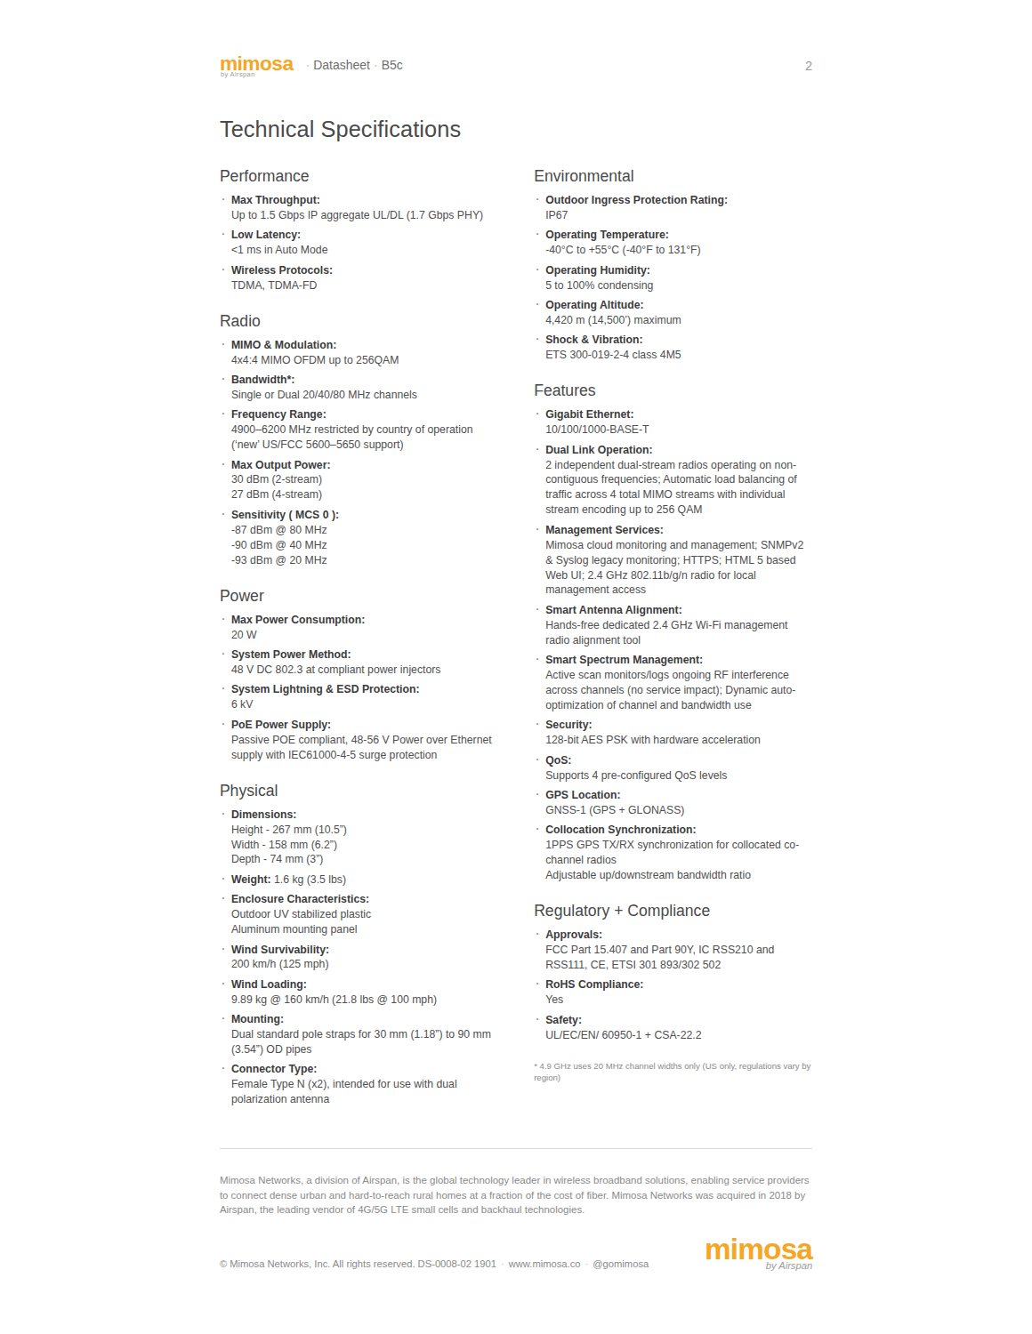mimosa
by Airspan
·Datasheet·B5c
2
Technical Specifications
Performance
Max Throughput: Up to 1.5 Gbps IP aggregate UL/DL (1.7 Gbps PHY)
Low Latency: <1 ms in Auto Mode
Wireless Protocols: TDMA, TDMA-FD
Radio
MIMO & Modulation: 4x4:4 MIMO OFDM up to 256QAM
Bandwidth*: Single or Dual 20/40/80 MHz channels
Frequency Range: 4900–6200 MHz restricted by country of operation (‘new’ US/FCC 5600–5650 support)
Max Output Power: 30 dBm (2-stream) 27 dBm (4-stream)
Sensitivity ( MCS 0 ): -87 dBm @ 80 MHz -90 dBm @ 40 MHz -93 dBm @ 20 MHz
Power
Max Power Consumption: 20 W
System Power Method: 48 V DC 802.3 at compliant power injectors
System Lightning & ESD Protection: 6 kV
PoE Power Supply: Passive POE compliant, 48-56 V Power over Ethernet supply with IEC61000-4-5 surge protection
Physical
Dimensions: Height - 267 mm (10.5”) Width - 158 mm (6.2”) Depth - 74 mm (3”)
Weight: 1.6 kg (3.5 lbs)
Enclosure Characteristics: Outdoor UV stabilized plastic Aluminum mounting panel
Wind Survivability: 200 km/h (125 mph)
Wind Loading: 9.89 kg @ 160 km/h (21.8 lbs @ 100 mph)
Mounting: Dual standard pole straps for 30 mm (1.18”) to 90 mm (3.54”) OD pipes
Connector Type: Female Type N (x2), intended for use with dual polarization antenna
Environmental
Outdoor Ingress Protection Rating: IP67
Operating Temperature: -40°C to +55°C (-40°F to 131°F)
Operating Humidity: 5 to 100% condensing
Operating Altitude: 4,420 m (14,500’) maximum
Shock & Vibration: ETS 300-019-2-4 class 4M5
Features
Gigabit Ethernet: 10/100/1000-BASE-T
Dual Link Operation: 2 independent dual-stream radios operating on non-contiguous frequencies; Automatic load balancing of traffic across 4 total MIMO streams with individual stream encoding up to 256 QAM
Management Services: Mimosa cloud monitoring and management; SNMPv2 & Syslog legacy monitoring; HTTPS; HTML 5 based Web UI; 2.4 GHz 802.11b/g/n radio for local management access
Smart Antenna Alignment: Hands-free dedicated 2.4 GHz Wi-Fi management radio alignment tool
Smart Spectrum Management: Active scan monitors/logs ongoing RF interference across channels (no service impact); Dynamic auto-optimization of channel and bandwidth use
Security: 128-bit AES PSK with hardware acceleration
QoS: Supports 4 pre-configured QoS levels
GPS Location: GNSS-1 (GPS + GLONASS)
Collocation Synchronization: 1PPS GPS TX/RX synchronization for collocated co-channel radios Adjustable up/downstream bandwidth ratio
Regulatory + Compliance
Approvals: FCC Part 15.407 and Part 90Y, IC RSS210 and RSS111, CE, ETSI 301 893/302 502
RoHS Compliance: Yes
Safety: UL/EC/EN/ 60950-1 + CSA-22.2
* 4.9 GHz uses 20 MHz channel widths only (US only, regulations vary by region)
Mimosa Networks, a division of Airspan, is the global technology leader in wireless broadband solutions, enabling service providers to connect dense urban and hard-to-reach rural homes at a fraction of the cost of fiber. Mimosa Networks was acquired in 2018 by Airspan, the leading vendor of 4G/5G LTE small cells and backhaul technologies.
© Mimosa Networks, Inc. All rights reserved. DS-0008-02 1901·www.mimosa.co·@gomimosa
mimosa
by Airspan